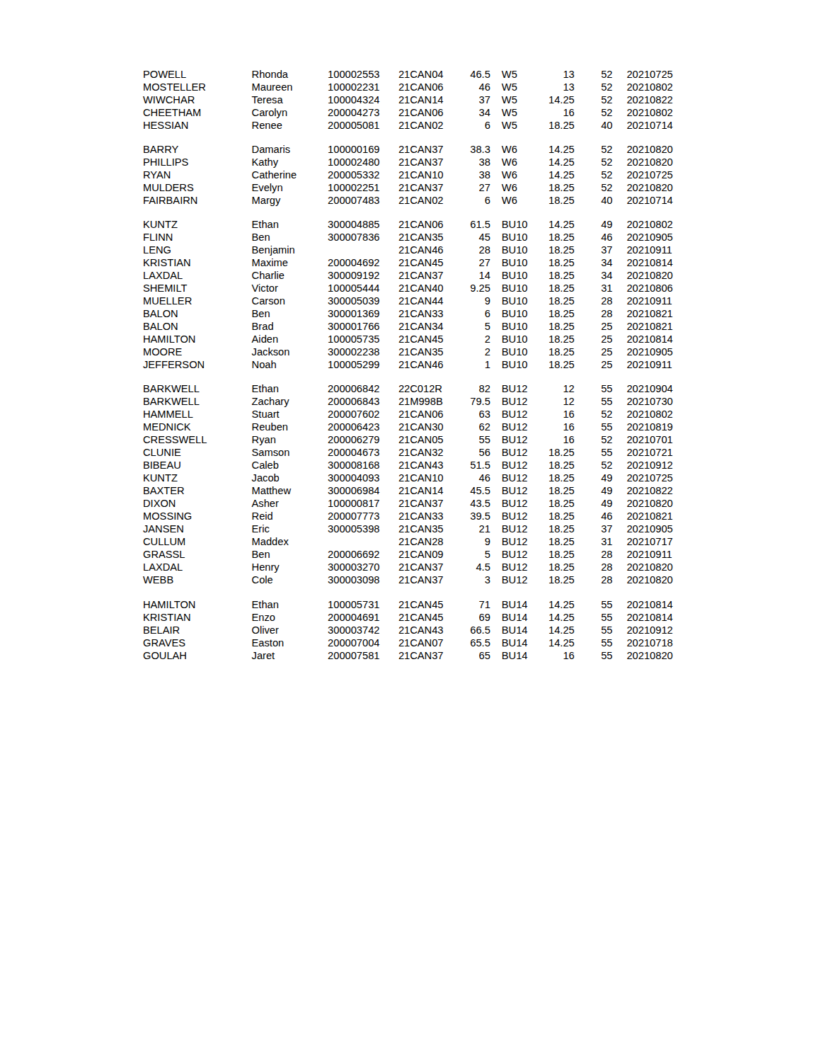| POWELL | Rhonda | 100002553 | 21CAN04 | 46.5 | W5 | 13 | 52 | 20210725 |
| MOSTELLER | Maureen | 100002231 | 21CAN06 | 46 | W5 | 13 | 52 | 20210802 |
| WIWCHAR | Teresa | 100004324 | 21CAN14 | 37 | W5 | 14.25 | 52 | 20210822 |
| CHEETHAM | Carolyn | 200004273 | 21CAN06 | 34 | W5 | 16 | 52 | 20210802 |
| HESSIAN | Renee | 200005081 | 21CAN02 | 6 | W5 | 18.25 | 40 | 20210714 |
| BARRY | Damaris | 100000169 | 21CAN37 | 38.3 | W6 | 14.25 | 52 | 20210820 |
| PHILLIPS | Kathy | 100002480 | 21CAN37 | 38 | W6 | 14.25 | 52 | 20210820 |
| RYAN | Catherine | 200005332 | 21CAN10 | 38 | W6 | 14.25 | 52 | 20210725 |
| MULDERS | Evelyn | 100002251 | 21CAN37 | 27 | W6 | 18.25 | 52 | 20210820 |
| FAIRBAIRN | Margy | 200007483 | 21CAN02 | 6 | W6 | 18.25 | 40 | 20210714 |
| KUNTZ | Ethan | 300004885 | 21CAN06 | 61.5 | BU10 | 14.25 | 49 | 20210802 |
| FLINN | Ben | 300007836 | 21CAN35 | 45 | BU10 | 18.25 | 46 | 20210905 |
| LENG | Benjamin | | 21CAN46 | 28 | BU10 | 18.25 | 37 | 20210911 |
| KRISTIAN | Maxime | 200004692 | 21CAN45 | 27 | BU10 | 18.25 | 34 | 20210814 |
| LAXDAL | Charlie | 300009192 | 21CAN37 | 14 | BU10 | 18.25 | 34 | 20210820 |
| SHEMILT | Victor | 100005444 | 21CAN40 | 9.25 | BU10 | 18.25 | 31 | 20210806 |
| MUELLER | Carson | 300005039 | 21CAN44 | 9 | BU10 | 18.25 | 28 | 20210911 |
| BALON | Ben | 300001369 | 21CAN33 | 6 | BU10 | 18.25 | 28 | 20210821 |
| BALON | Brad | 300001766 | 21CAN34 | 5 | BU10 | 18.25 | 25 | 20210821 |
| HAMILTON | Aiden | 100005735 | 21CAN45 | 2 | BU10 | 18.25 | 25 | 20210814 |
| MOORE | Jackson | 300002238 | 21CAN35 | 2 | BU10 | 18.25 | 25 | 20210905 |
| JEFFERSON | Noah | 100005299 | 21CAN46 | 1 | BU10 | 18.25 | 25 | 20210911 |
| BARKWELL | Ethan | 200006842 | 22C012R | 82 | BU12 | 12 | 55 | 20210904 |
| BARKWELL | Zachary | 200006843 | 21M998B | 79.5 | BU12 | 12 | 55 | 20210730 |
| HAMMELL | Stuart | 200007602 | 21CAN06 | 63 | BU12 | 16 | 52 | 20210802 |
| MEDNICK | Reuben | 200006423 | 21CAN30 | 62 | BU12 | 16 | 55 | 20210819 |
| CRESSWELL | Ryan | 200006279 | 21CAN05 | 55 | BU12 | 16 | 52 | 20210701 |
| CLUNIE | Samson | 200004673 | 21CAN32 | 56 | BU12 | 18.25 | 55 | 20210721 |
| BIBEAU | Caleb | 300008168 | 21CAN43 | 51.5 | BU12 | 18.25 | 52 | 20210912 |
| KUNTZ | Jacob | 300004093 | 21CAN10 | 46 | BU12 | 18.25 | 49 | 20210725 |
| BAXTER | Matthew | 300006984 | 21CAN14 | 45.5 | BU12 | 18.25 | 49 | 20210822 |
| DIXON | Asher | 100000817 | 21CAN37 | 43.5 | BU12 | 18.25 | 49 | 20210820 |
| MOSSING | Reid | 200007773 | 21CAN33 | 39.5 | BU12 | 18.25 | 46 | 20210821 |
| JANSEN | Eric | 300005398 | 21CAN35 | 21 | BU12 | 18.25 | 37 | 20210905 |
| CULLUM | Maddex | | 21CAN28 | 9 | BU12 | 18.25 | 31 | 20210717 |
| GRASSL | Ben | 200006692 | 21CAN09 | 5 | BU12 | 18.25 | 28 | 20210911 |
| LAXDAL | Henry | 300003270 | 21CAN37 | 4.5 | BU12 | 18.25 | 28 | 20210820 |
| WEBB | Cole | 300003098 | 21CAN37 | 3 | BU12 | 18.25 | 28 | 20210820 |
| HAMILTON | Ethan | 100005731 | 21CAN45 | 71 | BU14 | 14.25 | 55 | 20210814 |
| KRISTIAN | Enzo | 200004691 | 21CAN45 | 69 | BU14 | 14.25 | 55 | 20210814 |
| BELAIR | Oliver | 300003742 | 21CAN43 | 66.5 | BU14 | 14.25 | 55 | 20210912 |
| GRAVES | Easton | 200007004 | 21CAN07 | 65.5 | BU14 | 14.25 | 55 | 20210718 |
| GOULAH | Jaret | 200007581 | 21CAN37 | 65 | BU14 | 16 | 55 | 20210820 |